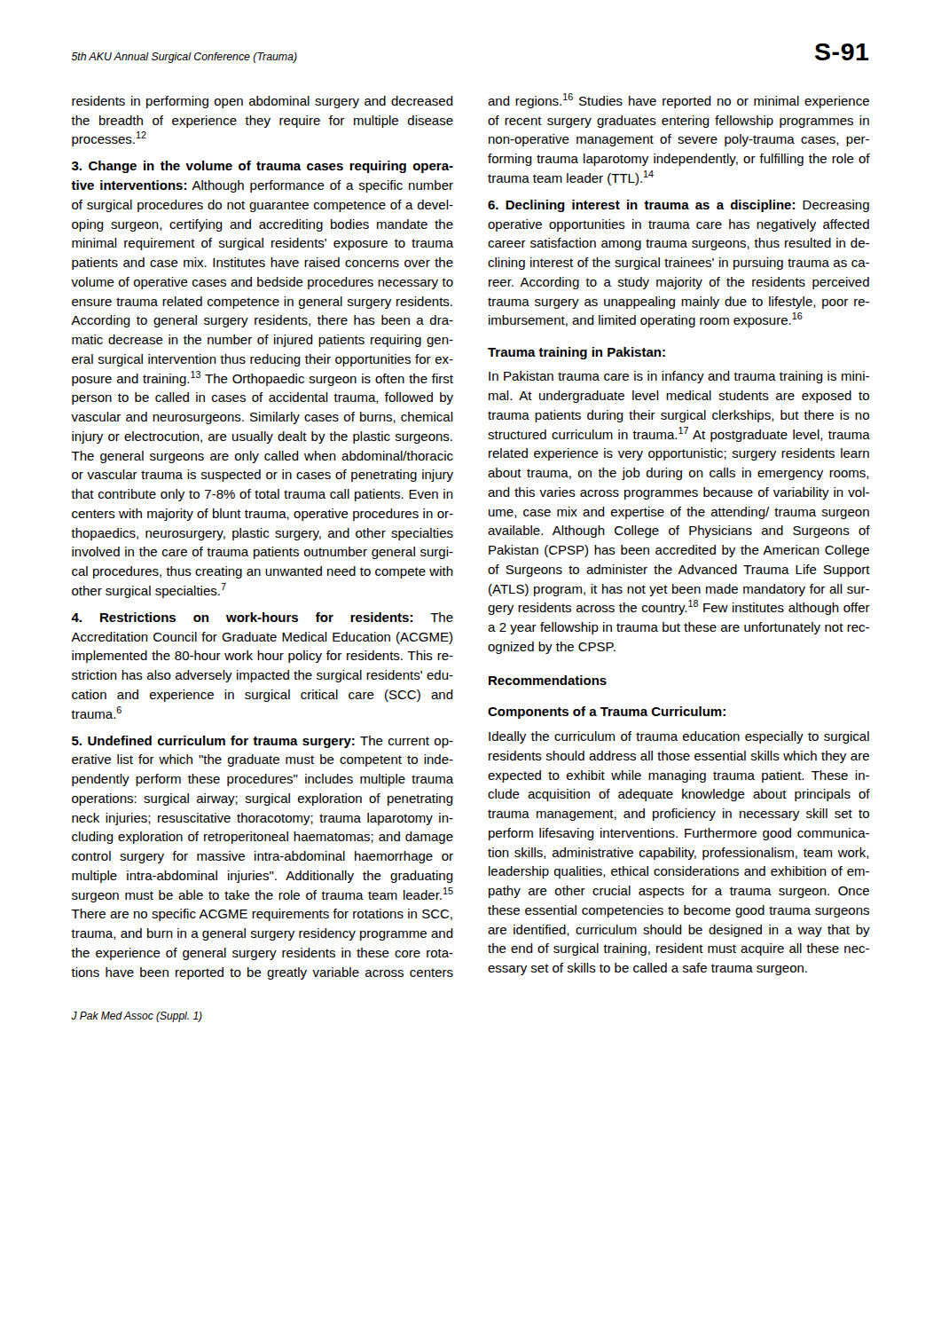5th AKU Annual Surgical Conference (Trauma) S-91
residents in performing open abdominal surgery and decreased the breadth of experience they require for multiple disease processes.12
3. Change in the volume of trauma cases requiring operative interventions: Although performance of a specific number of surgical procedures do not guarantee competence of a developing surgeon, certifying and accrediting bodies mandate the minimal requirement of surgical residents' exposure to trauma patients and case mix. Institutes have raised concerns over the volume of operative cases and bedside procedures necessary to ensure trauma related competence in general surgery residents. According to general surgery residents, there has been a dramatic decrease in the number of injured patients requiring general surgical intervention thus reducing their opportunities for exposure and training.13 The Orthopaedic surgeon is often the first person to be called in cases of accidental trauma, followed by vascular and neurosurgeons. Similarly cases of burns, chemical injury or electrocution, are usually dealt by the plastic surgeons. The general surgeons are only called when abdominal/thoracic or vascular trauma is suspected or in cases of penetrating injury that contribute only to 7-8% of total trauma call patients. Even in centers with majority of blunt trauma, operative procedures in orthopaedics, neurosurgery, plastic surgery, and other specialties involved in the care of trauma patients outnumber general surgical procedures, thus creating an unwanted need to compete with other surgical specialties.7
4. Restrictions on work-hours for residents: The Accreditation Council for Graduate Medical Education (ACGME) implemented the 80-hour work hour policy for residents. This restriction has also adversely impacted the surgical residents' education and experience in surgical critical care (SCC) and trauma.6
5. Undefined curriculum for trauma surgery: The current operative list for which "the graduate must be competent to independently perform these procedures" includes multiple trauma operations: surgical airway; surgical exploration of penetrating neck injuries; resuscitative thoracotomy; trauma laparotomy including exploration of retroperitoneal haematomas; and damage control surgery for massive intra-abdominal haemorrhage or multiple intra-abdominal injuries". Additionally the graduating surgeon must be able to take the role of trauma team leader.15 There are no specific ACGME requirements for rotations in SCC, trauma, and burn in a general surgery residency programme and the experience of general surgery residents in these core rotations have been reported to be greatly variable across centers and regions.16 Studies have reported no or minimal experience of recent surgery graduates entering fellowship programmes in non-operative management of severe poly-trauma cases, performing trauma laparotomy independently, or fulfilling the role of trauma team leader (TTL).14
6. Declining interest in trauma as a discipline: Decreasing operative opportunities in trauma care has negatively affected career satisfaction among trauma surgeons, thus resulted in declining interest of the surgical trainees' in pursuing trauma as career. According to a study majority of the residents perceived trauma surgery as unappealing mainly due to lifestyle, poor reimbursement, and limited operating room exposure.16
Trauma training in Pakistan:
In Pakistan trauma care is in infancy and trauma training is minimal. At undergraduate level medical students are exposed to trauma patients during their surgical clerkships, but there is no structured curriculum in trauma.17 At postgraduate level, trauma related experience is very opportunistic; surgery residents learn about trauma, on the job during on calls in emergency rooms, and this varies across programmes because of variability in volume, case mix and expertise of the attending/ trauma surgeon available. Although College of Physicians and Surgeons of Pakistan (CPSP) has been accredited by the American College of Surgeons to administer the Advanced Trauma Life Support (ATLS) program, it has not yet been made mandatory for all surgery residents across the country.18 Few institutes although offer a 2 year fellowship in trauma but these are unfortunately not recognized by the CPSP.
Recommendations
Components of a Trauma Curriculum:
Ideally the curriculum of trauma education especially to surgical residents should address all those essential skills which they are expected to exhibit while managing trauma patient. These include acquisition of adequate knowledge about principals of trauma management, and proficiency in necessary skill set to perform lifesaving interventions. Furthermore good communication skills, administrative capability, professionalism, team work, leadership qualities, ethical considerations and exhibition of empathy are other crucial aspects for a trauma surgeon. Once these essential competencies to become good trauma surgeons are identified, curriculum should be designed in a way that by the end of surgical training, resident must acquire all these necessary set of skills to be called a safe trauma surgeon.
J Pak Med Assoc (Suppl. 1)